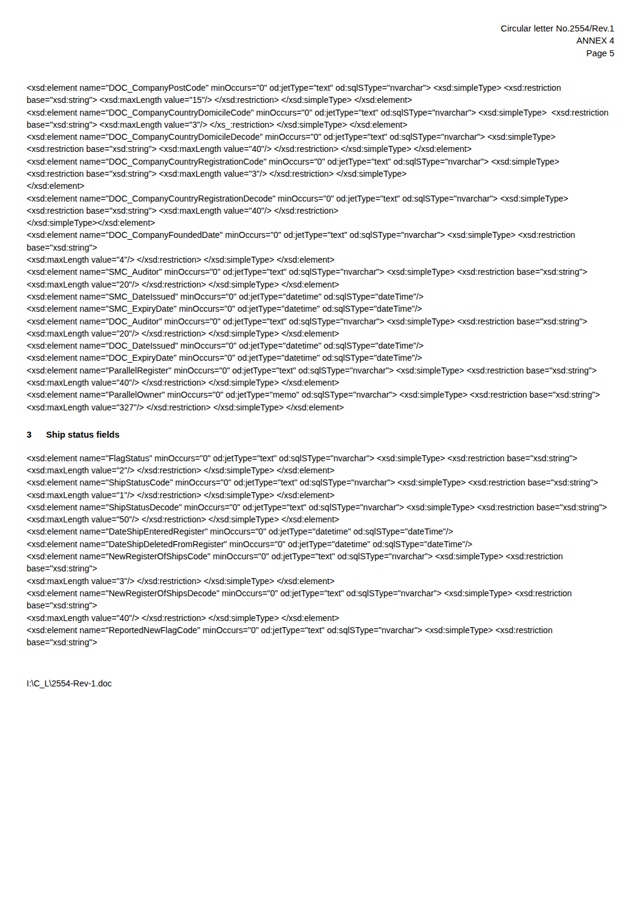Circular letter No.2554/Rev.1
ANNEX 4
Page 5
<xsd:element name="DOC_CompanyPostCode" minOccurs="0" od:jetType="text" od:sqlSType="nvarchar"> <xsd:simpleType> <xsd:restriction base="xsd:string"> <xsd:maxLength value="15"/> </xsd:restriction> </xsd:simpleType> </xsd:element>
<xsd:element name="DOC_CompanyCountryDomicileCode" minOccurs="0" od:jetType="text" od:sqlSType="nvarchar"> <xsd:simpleType> <xsd:restriction base="xsd:string"> <xsd:maxLength value="3"/> </xs_:restriction> </xsd:simpleType> </xsd:element>
<xsd:element name="DOC_CompanyCountryDomicileDecode" minOccurs="0" od:jetType="text" od:sqlSType="nvarchar"> <xsd:simpleType> <xsd:restriction base="xsd:string"> <xsd:maxLength value="40"/> </xsd:restriction> </xsd:simpleType> </xsd:element>
<xsd:element name="DOC_CompanyCountryRegistrationCode" minOccurs="0" od:jetType="text" od:sqlSType="nvarchar"> <xsd:simpleType> <xsd:restriction base="xsd:string"> <xsd:maxLength value="3"/> </xsd:restriction> </xsd:simpleType>
</xsd:element>
<xsd:element name="DOC_CompanyCountryRegistrationDecode" minOccurs="0" od:jetType="text" od:sqlSType="nvarchar"> <xsd:simpleType> <xsd:restriction base="xsd:string"> <xsd:maxLength value="40"/> </xsd:restriction>
</xsd:simpleType></xsd:element>
<xsd:element name="DOC_CompanyFoundedDate" minOccurs="0" od:jetType="text" od:sqlSType="nvarchar"> <xsd:simpleType> <xsd:restriction base="xsd:string">
<xsd:maxLength value="4"/> </xsd:restriction> </xsd:simpleType> </xsd:element>
<xsd:element name="SMC_Auditor" minOccurs="0" od:jetType="text" od:sqlSType="nvarchar"> <xsd:simpleType> <xsd:restriction base="xsd:string">
<xsd:maxLength value="20"/> </xsd:restriction> </xsd:simpleType> </xsd:element>
<xsd:element name="SMC_DateIssued" minOccurs="0" od:jetType="datetime" od:sqlSType="dateTime"/>
<xsd:element name="SMC_ExpiryDate" minOccurs="0" od:jetType="datetime" od:sqlSType="dateTime"/>
<xsd:element name="DOC_Auditor" minOccurs="0" od:jetType="text" od:sqlSType="nvarchar"> <xsd:simpleType> <xsd:restriction base="xsd:string">
<xsd:maxLength value="20"/> </xsd:restriction> </xsd:simpleType> </xsd:element>
<xsd:element name="DOC_DateIssued" minOccurs="0" od:jetType="datetime" od:sqlSType="dateTime"/>
<xsd:element name="DOC_ExpiryDate" minOccurs="0" od:jetType="datetime" od:sqlSType="dateTime"/>
<xsd:element name="ParallelRegister" minOccurs="0" od:jetType="text" od:sqlSType="nvarchar"> <xsd:simpleType> <xsd:restriction base="xsd:string">
<xsd:maxLength value="40"/> </xsd:restriction> </xsd:simpleType> </xsd:element>
<xsd:element name="ParallelOwner" minOccurs="0" od:jetType="memo" od:sqlSType="nvarchar"> <xsd:simpleType> <xsd:restriction base="xsd:string">
<xsd:maxLength value="327"/> </xsd:restriction> </xsd:simpleType> </xsd:element>
3 Ship status fields
<xsd:element name="FlagStatus" minOccurs="0" od:jetType="text" od:sqlSType="nvarchar"> <xsd:simpleType> <xsd:restriction base="xsd:string">
<xsd:maxLength value="2"/> </xsd:restriction> </xsd:simpleType> </xsd:element>
<xsd:element name="ShipStatusCode" minOccurs="0" od:jetType="text" od:sqlSType="nvarchar"> <xsd:simpleType> <xsd:restriction base="xsd:string">
<xsd:maxLength value="1"/> </xsd:restriction> </xsd:simpleType> </xsd:element>
<xsd:element name="ShipStatusDecode" minOccurs="0" od:jetType="text" od:sqlSType="nvarchar"> <xsd:simpleType> <xsd:restriction base="xsd:string">
<xsd:maxLength value="50"/> </xsd:restriction> </xsd:simpleType> </xsd:element>
<xsd:element name="DateShipEnteredRegister" minOccurs="0" od:jetType="datetime" od:sqlSType="dateTime"/>
<xsd:element name="DateShipDeletedFromRegister" minOccurs="0" od:jetType="datetime" od:sqlSType="dateTime"/>
<xsd:element name="NewRegisterOfShipsCode" minOccurs="0" od:jetType="text" od:sqlSType="nvarchar"> <xsd:simpleType> <xsd:restriction base="xsd:string">
<xsd:maxLength value="3"/> </xsd:restriction> </xsd:simpleType> </xsd:element>
<xsd:element name="NewRegisterOfShipsDecode" minOccurs="0" od:jetType="text" od:sqlSType="nvarchar"> <xsd:simpleType> <xsd:restriction base="xsd:string">
<xsd:maxLength value="40"/> </xsd:restriction> </xsd:simpleType> </xsd:element>
<xsd:element name="ReportedNewFlagCode" minOccurs="0" od:jetType="text" od:sqlSType="nvarchar"> <xsd:simpleType> <xsd:restriction base="xsd:string">
I:\C_L\2554-Rev-1.doc